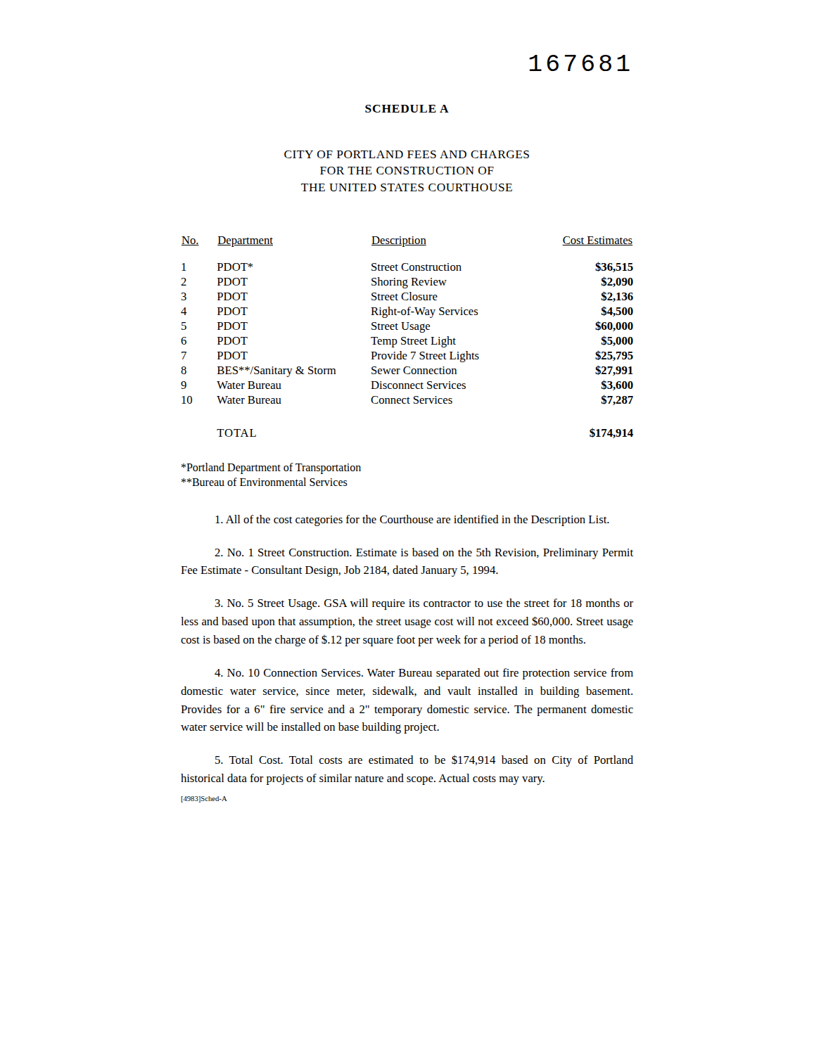167681
SCHEDULE A
CITY OF PORTLAND FEES AND CHARGES
FOR THE CONSTRUCTION OF
THE UNITED STATES COURTHOUSE
| No. | Department | Description | Cost Estimates |
| --- | --- | --- | --- |
| 1 | PDOT* | Street Construction | $36,515 |
| 2 | PDOT | Shoring Review | $2,090 |
| 3 | PDOT | Street Closure | $2,136 |
| 4 | PDOT | Right-of-Way Services | $4,500 |
| 5 | PDOT | Street Usage | $60,000 |
| 6 | PDOT | Temp Street Light | $5,000 |
| 7 | PDOT | Provide 7 Street Lights | $25,795 |
| 8 | BES**/Sanitary & Storm | Sewer Connection | $27,991 |
| 9 | Water Bureau | Disconnect Services | $3,600 |
| 10 | Water Bureau | Connect Services | $7,287 |
| | TOTAL | | $174,914 |
*Portland Department of Transportation
**Bureau of Environmental Services
1. All of the cost categories for the Courthouse are identified in the Description List.
2. No. 1 Street Construction. Estimate is based on the 5th Revision, Preliminary Permit Fee Estimate - Consultant Design, Job 2184, dated January 5, 1994.
3. No. 5 Street Usage. GSA will require its contractor to use the street for 18 months or less and based upon that assumption, the street usage cost will not exceed $60,000. Street usage cost is based on the charge of $.12 per square foot per week for a period of 18 months.
4. No. 10 Connection Services. Water Bureau separated out fire protection service from domestic water service, since meter, sidewalk, and vault installed in building basement. Provides for a 6" fire service and a 2" temporary domestic service. The permanent domestic water service will be installed on base building project.
5. Total Cost. Total costs are estimated to be $174,914 based on City of Portland historical data for projects of similar nature and scope. Actual costs may vary.
[4983]Sched-A